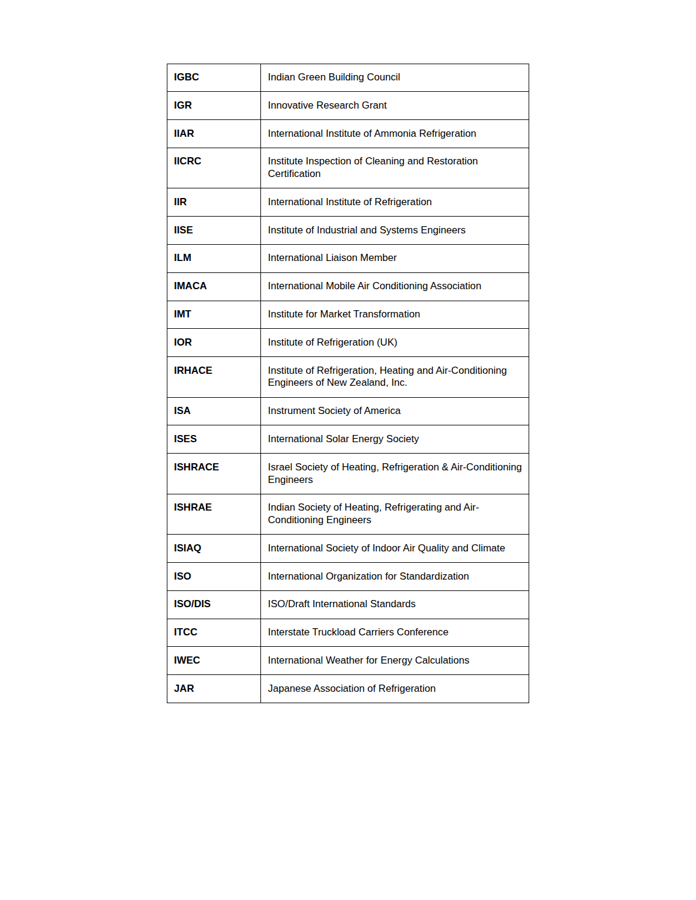| IGBC | Indian Green Building Council |
| IGR | Innovative Research Grant |
| IIAR | International Institute of Ammonia Refrigeration |
| IICRC | Institute Inspection of Cleaning and Restoration Certification |
| IIR | International Institute of Refrigeration |
| IISE | Institute of Industrial and Systems Engineers |
| ILM | International Liaison Member |
| IMACA | International Mobile Air Conditioning Association |
| IMT | Institute for Market Transformation |
| IOR | Institute of Refrigeration (UK) |
| IRHACE | Institute of Refrigeration, Heating and Air-Conditioning Engineers of New Zealand, Inc. |
| ISA | Instrument Society of America |
| ISES | International Solar Energy Society |
| ISHRACE | Israel Society of Heating, Refrigeration & Air-Conditioning Engineers |
| ISHRAE | Indian Society of Heating, Refrigerating and Air-Conditioning Engineers |
| ISIAQ | International Society of Indoor Air Quality and Climate |
| ISO | International Organization for Standardization |
| ISO/DIS | ISO/Draft International Standards |
| ITCC | Interstate Truckload Carriers Conference |
| IWEC | International Weather for Energy Calculations |
| JAR | Japanese Association of Refrigeration |